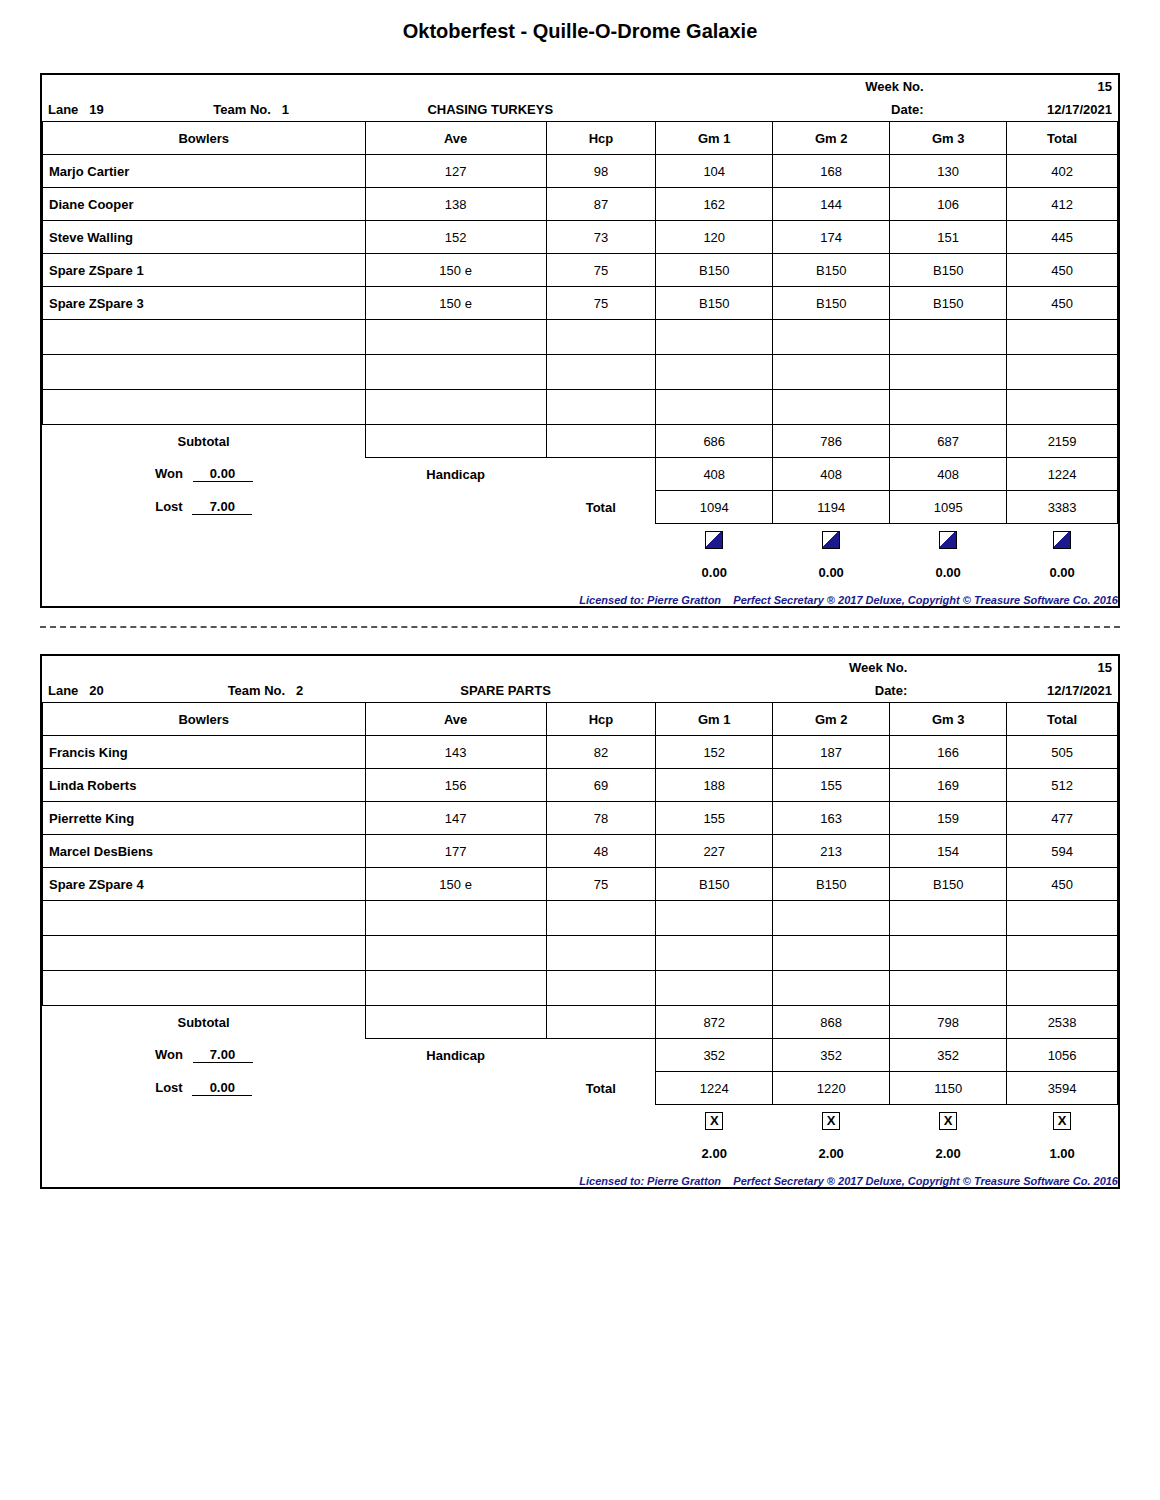Oktoberfest - Quille-O-Drome Galaxie
| | Week No. | 15 |
| Lane 19 | Team No. 1 | CHASING TURKEYS | Date: | 12/17/2021 |
| Bowlers | Ave | Hcp | Gm 1 | Gm 2 | Gm 3 | Total |
| --- | --- | --- | --- | --- | --- | --- |
| Marjo Cartier | 127 | 98 | 104 | 168 | 130 | 402 |
| Diane Cooper | 138 | 87 | 162 | 144 | 106 | 412 |
| Steve Walling | 152 | 73 | 120 | 174 | 151 | 445 |
| Spare ZSpare 1 | 150 e | 75 | B150 | B150 | B150 | 450 |
| Spare ZSpare 3 | 150 e | 75 | B150 | B150 | B150 | 450 |
| Subtotal | | | 686 | 786 | 687 | 2159 |
| Won 0.00 | Handicap | | 408 | 408 | 408 | 1224 |
| Lost 7.00 | | Total | 1094 | 1194 | 1095 | 3383 |
| | | | 0.00 | 0.00 | 0.00 | 0.00 |
Licensed to: Pierre Gratton Perfect Secretary ® 2017 Deluxe, Copyright © Treasure Software Co. 2016
| | Week No. | 15 |
| Lane 20 | Team No. 2 | SPARE PARTS | Date: | 12/17/2021 |
| Bowlers | Ave | Hcp | Gm 1 | Gm 2 | Gm 3 | Total |
| --- | --- | --- | --- | --- | --- | --- |
| Francis King | 143 | 82 | 152 | 187 | 166 | 505 |
| Linda Roberts | 156 | 69 | 188 | 155 | 169 | 512 |
| Pierrette King | 147 | 78 | 155 | 163 | 159 | 477 |
| Marcel DesBiens | 177 | 48 | 227 | 213 | 154 | 594 |
| Spare ZSpare 4 | 150 e | 75 | B150 | B150 | B150 | 450 |
| Subtotal | | | 872 | 868 | 798 | 2538 |
| Won 7.00 | Handicap | | 352 | 352 | 352 | 1056 |
| Lost 0.00 | | Total | 1224 | 1220 | 1150 | 3594 |
| | | | X | X | X | X |
| | | | 2.00 | 2.00 | 2.00 | 1.00 |
Licensed to: Pierre Gratton Perfect Secretary ® 2017 Deluxe, Copyright © Treasure Software Co. 2016